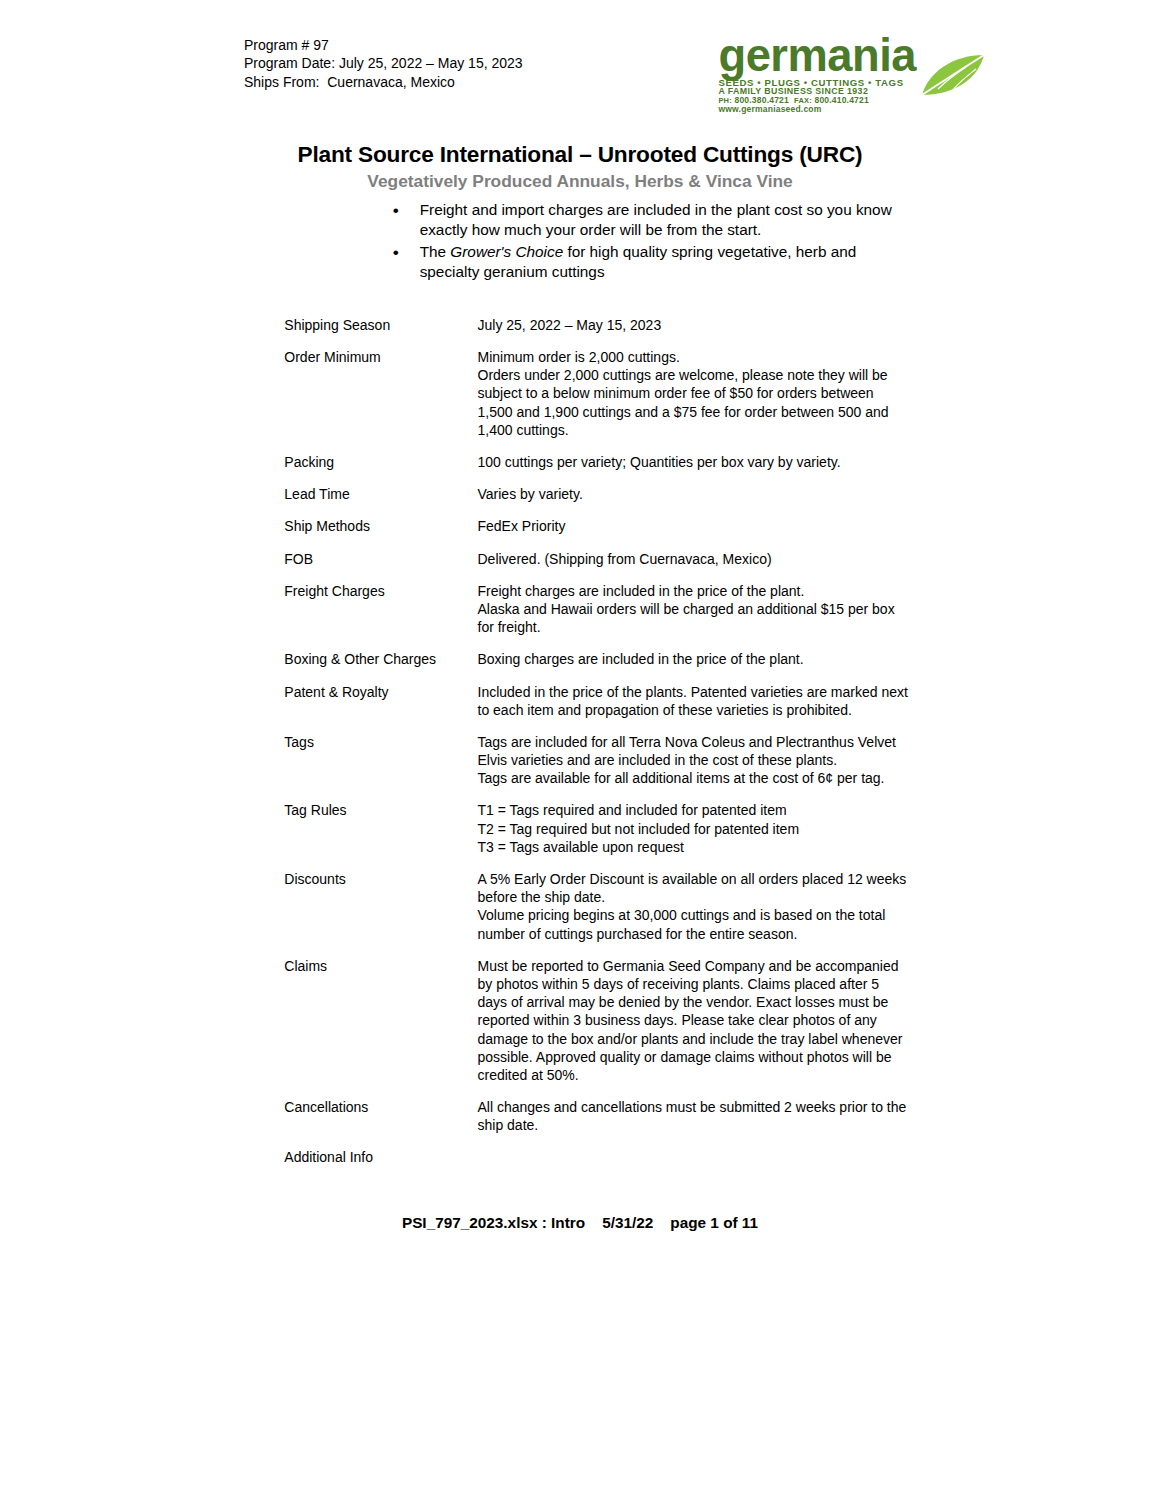Program # 97
Program Date: July 25, 2022 – May 15, 2023
Ships From: Cuernavaca, Mexico
germania
SEEDS • PLUGS • CUTTINGS • TAGS
A FAMILY BUSINESS SINCE 1932
PH: 800.380.4721 FAX: 800.410.4721
www.germaniaseed.com
Plant Source International – Unrooted Cuttings (URC)
Vegetatively Produced Annuals, Herbs & Vinca Vine
Freight and import charges are included in the plant cost so you know exactly how much your order will be from the start.
The Grower's Choice for high quality spring vegetative, herb and specialty geranium cuttings
| Shipping Season | July 25, 2022 – May 15, 2023 |
| Order Minimum | Minimum order is 2,000 cuttings. Orders under 2,000 cuttings are welcome, please note they will be subject to a below minimum order fee of $50 for orders between 1,500 and 1,900 cuttings and a $75 fee for order between 500 and 1,400 cuttings. |
| Packing | 100 cuttings per variety; Quantities per box vary by variety. |
| Lead Time | Varies by variety. |
| Ship Methods | FedEx Priority |
| FOB | Delivered. (Shipping from Cuernavaca, Mexico) |
| Freight Charges | Freight charges are included in the price of the plant. Alaska and Hawaii orders will be charged an additional $15 per box for freight. |
| Boxing & Other Charges | Boxing charges are included in the price of the plant. |
| Patent & Royalty | Included in the price of the plants. Patented varieties are marked next to each item and propagation of these varieties is prohibited. |
| Tags | Tags are included for all Terra Nova Coleus and Plectranthus Velvet Elvis varieties and are included in the cost of these plants. Tags are available for all additional items at the cost of 6¢ per tag. |
| Tag Rules | T1 = Tags required and included for patented item T2 = Tag required but not included for patented item T3 = Tags available upon request |
| Discounts | A 5% Early Order Discount is available on all orders placed 12 weeks before the ship date. Volume pricing begins at 30,000 cuttings and is based on the total number of cuttings purchased for the entire season. |
| Claims | Must be reported to Germania Seed Company and be accompanied by photos within 5 days of receiving plants. Claims placed after 5 days of arrival may be denied by the vendor. Exact losses must be reported within 3 business days. Please take clear photos of any damage to the box and/or plants and include the tray label whenever possible. Approved quality or damage claims without photos will be credited at 50%. |
| Cancellations | All changes and cancellations must be submitted 2 weeks prior to the ship date. |
| Additional Info | |
PSI_797_2023.xlsx : Intro 5/31/22 page 1 of 11